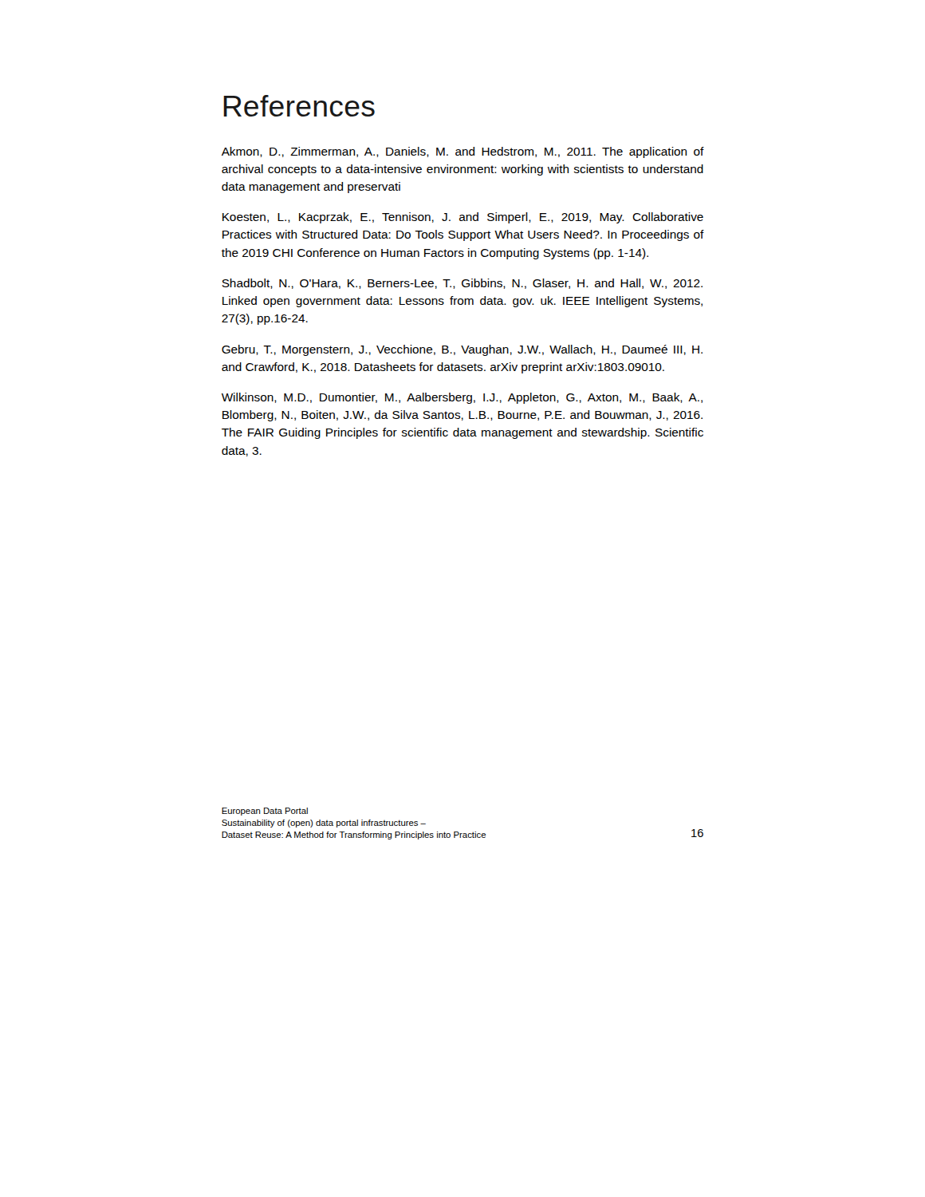References
Akmon, D., Zimmerman, A., Daniels, M. and Hedstrom, M., 2011. The application of archival concepts to a data-intensive environment: working with scientists to understand data management and preservati
Koesten, L., Kacprzak, E., Tennison, J. and Simperl, E., 2019, May. Collaborative Practices with Structured Data: Do Tools Support What Users Need?. In Proceedings of the 2019 CHI Conference on Human Factors in Computing Systems (pp. 1-14).
Shadbolt, N., O'Hara, K., Berners-Lee, T., Gibbins, N., Glaser, H. and Hall, W., 2012. Linked open government data: Lessons from data. gov. uk. IEEE Intelligent Systems, 27(3), pp.16-24.
Gebru, T., Morgenstern, J., Vecchione, B., Vaughan, J.W., Wallach, H., Daumeé III, H. and Crawford, K., 2018. Datasheets for datasets. arXiv preprint arXiv:1803.09010.
Wilkinson, M.D., Dumontier, M., Aalbersberg, I.J., Appleton, G., Axton, M., Baak, A., Blomberg, N., Boiten, J.W., da Silva Santos, L.B., Bourne, P.E. and Bouwman, J., 2016. The FAIR Guiding Principles for scientific data management and stewardship. Scientific data, 3.
European Data Portal
Sustainability of (open) data portal infrastructures –
Dataset Reuse: A Method for Transforming Principles into Practice
16